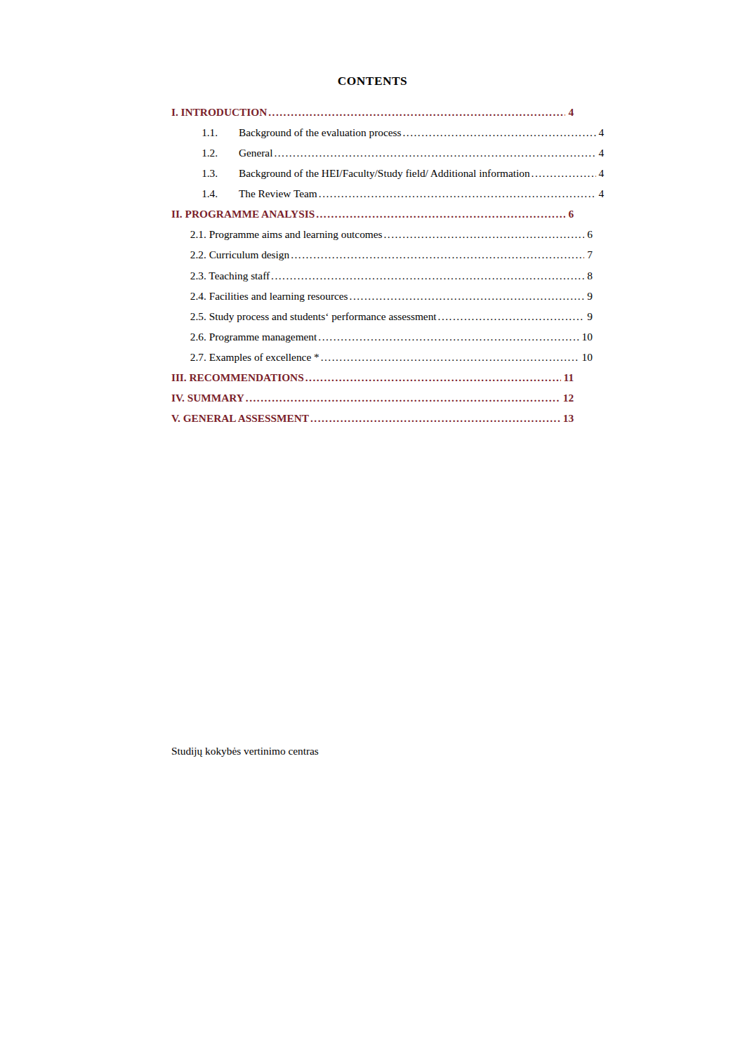CONTENTS
I. INTRODUCTION ........................................................................................................................... 4
1.1. Background of the evaluation process .......................................................................... 4
1.2. General ............................................................................................................. 4
1.3. Background of the HEI/Faculty/Study field/ Additional information ............................ 4
1.4. The Review Team .......................................................................................... 4
II. PROGRAMME ANALYSIS ......................................................................................................... 6
2.1. Programme aims and learning outcomes .......................................................................... 6
2.2. Curriculum design ............................................................................................................. 7
2.3. Teaching staff ................................................................................................................. 8
2.4. Facilities and learning resources ......................................................................................... 9
2.5. Study process and students‘ performance assessment ......................................................... 9
2.6. Programme management ................................................................................................... 10
2.7. Examples of excellence * .................................................................................................. 10
III. RECOMMENDATIONS ............................................................................................................. 11
IV. SUMMARY ................................................................................................................................. 12
V. GENERAL ASSESSMENT ....................................................................................................... 13
Studijų kokybės vertinimo centras